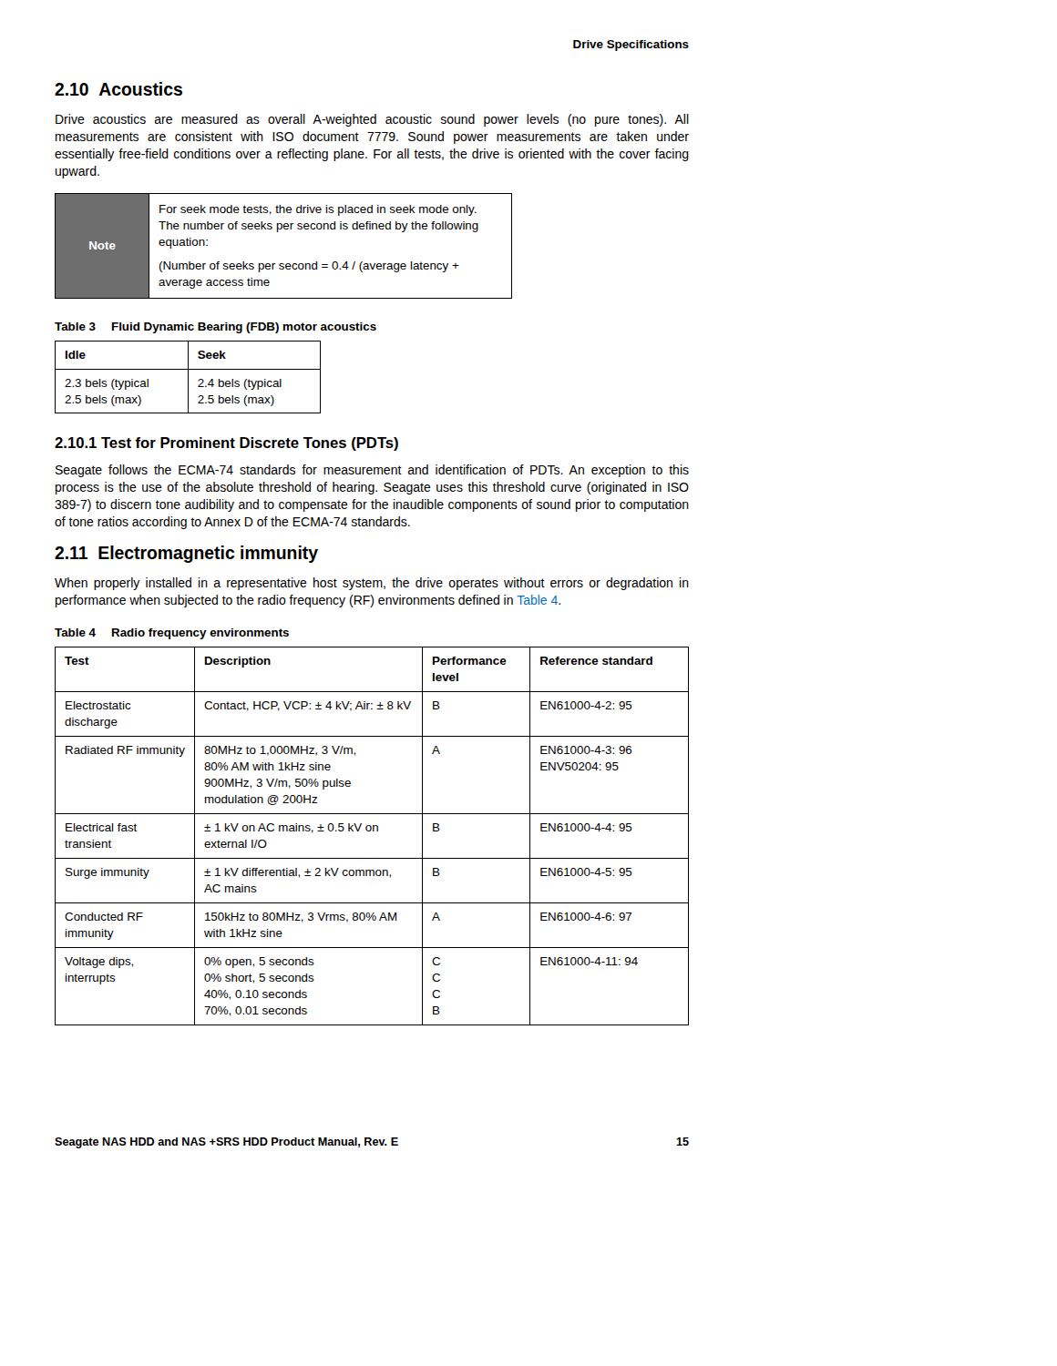Drive Specifications
2.10 Acoustics
Drive acoustics are measured as overall A-weighted acoustic sound power levels (no pure tones). All measurements are consistent with ISO document 7779. Sound power measurements are taken under essentially free-field conditions over a reflecting plane. For all tests, the drive is oriented with the cover facing upward.
Note
For seek mode tests, the drive is placed in seek mode only.
The number of seeks per second is defined by the following equation:
(Number of seeks per second = 0.4 / (average latency + average access time
Table 3 Fluid Dynamic Bearing (FDB) motor acoustics
| Idle | Seek |
| --- | --- |
| 2.3 bels (typical 2.5 bels (max) | 2.4 bels (typical 2.5 bels (max) |
2.10.1 Test for Prominent Discrete Tones (PDTs)
Seagate follows the ECMA-74 standards for measurement and identification of PDTs. An exception to this process is the use of the absolute threshold of hearing. Seagate uses this threshold curve (originated in ISO 389-7) to discern tone audibility and to compensate for the inaudible components of sound prior to computation of tone ratios according to Annex D of the ECMA-74 standards.
2.11 Electromagnetic immunity
When properly installed in a representative host system, the drive operates without errors or degradation in performance when subjected to the radio frequency (RF) environments defined in Table 4.
Table 4 Radio frequency environments
| Test | Description | Performance level | Reference standard |
| --- | --- | --- | --- |
| Electrostatic discharge | Contact, HCP, VCP: ± 4 kV; Air: ± 8 kV | B | EN61000-4-2: 95 |
| Radiated RF immunity | 80MHz to 1,000MHz, 3 V/m, 80% AM with 1kHz sine 900MHz, 3 V/m, 50% pulse modulation @ 200Hz | A | EN61000-4-3: 96 ENV50204: 95 |
| Electrical fast transient | ± 1 kV on AC mains, ± 0.5 kV on external I/O | B | EN61000-4-4: 95 |
| Surge immunity | ± 1 kV differential, ± 2 kV common, AC mains | B | EN61000-4-5: 95 |
| Conducted RF immunity | 150kHz to 80MHz, 3 Vrms, 80% AM with 1kHz sine | A | EN61000-4-6: 97 |
| Voltage dips, interrupts | 0% open, 5 seconds 0% short, 5 seconds 40%, 0.10 seconds 70%, 0.01 seconds | C C C B | EN61000-4-11: 94 |
Seagate NAS HDD and NAS +SRS HDD Product Manual, Rev. E
15